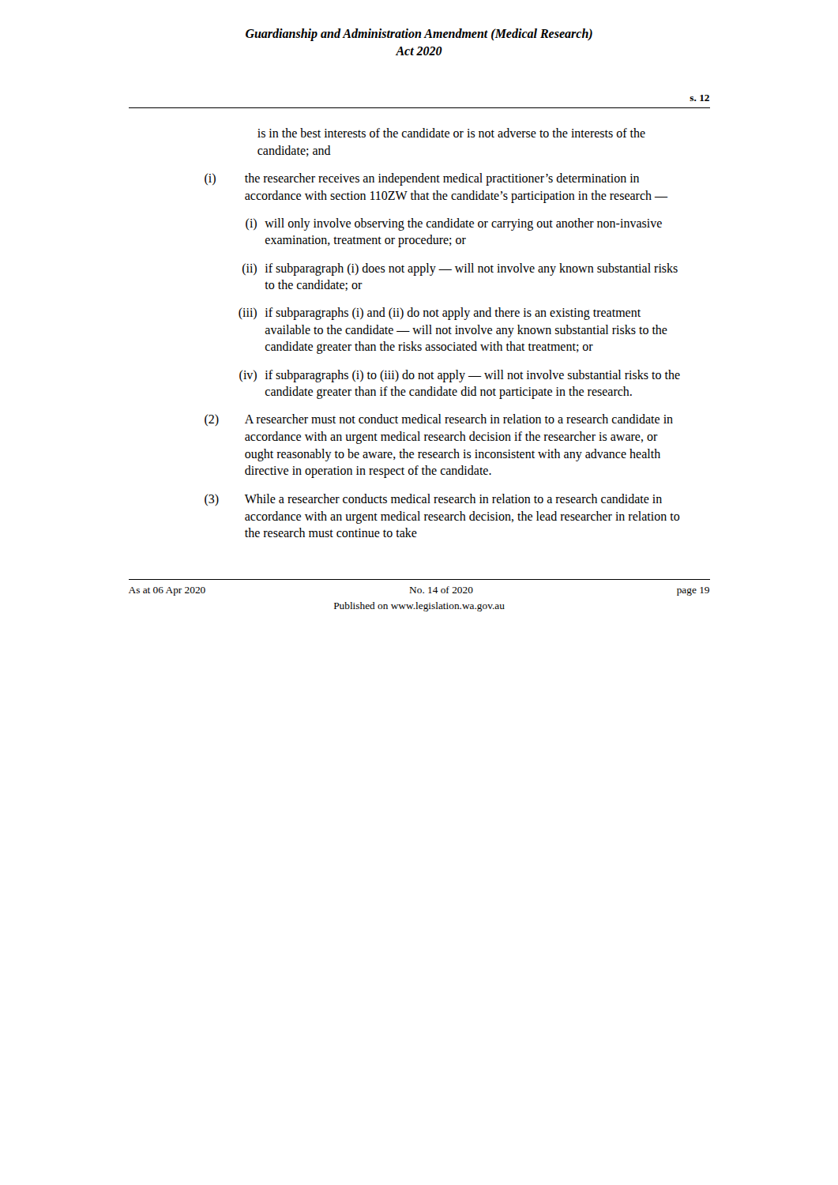Guardianship and Administration Amendment (Medical Research) Act 2020
s. 12
is in the best interests of the candidate or is not adverse to the interests of the candidate; and
(i) the researcher receives an independent medical practitioner’s determination in accordance with section 110ZW that the candidate’s participation in the research —
(i) will only involve observing the candidate or carrying out another non-invasive examination, treatment or procedure; or
(ii) if subparagraph (i) does not apply — will not involve any known substantial risks to the candidate; or
(iii) if subparagraphs (i) and (ii) do not apply and there is an existing treatment available to the candidate — will not involve any known substantial risks to the candidate greater than the risks associated with that treatment; or
(iv) if subparagraphs (i) to (iii) do not apply — will not involve substantial risks to the candidate greater than if the candidate did not participate in the research.
(2) A researcher must not conduct medical research in relation to a research candidate in accordance with an urgent medical research decision if the researcher is aware, or ought reasonably to be aware, the research is inconsistent with any advance health directive in operation in respect of the candidate.
(3) While a researcher conducts medical research in relation to a research candidate in accordance with an urgent medical research decision, the lead researcher in relation to the research must continue to take
As at 06 Apr 2020 No. 14 of 2020 page 19
Published on www.legislation.wa.gov.au